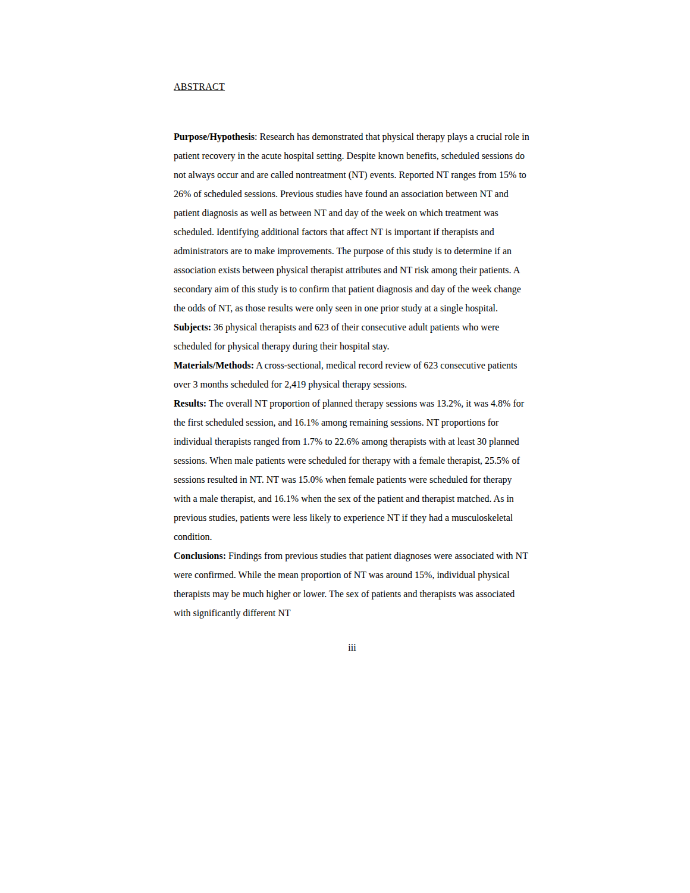ABSTRACT
Purpose/Hypothesis: Research has demonstrated that physical therapy plays a crucial role in patient recovery in the acute hospital setting. Despite known benefits, scheduled sessions do not always occur and are called nontreatment (NT) events. Reported NT ranges from 15% to 26% of scheduled sessions. Previous studies have found an association between NT and patient diagnosis as well as between NT and day of the week on which treatment was scheduled. Identifying additional factors that affect NT is important if therapists and administrators are to make improvements. The purpose of this study is to determine if an association exists between physical therapist attributes and NT risk among their patients. A secondary aim of this study is to confirm that patient diagnosis and day of the week change the odds of NT, as those results were only seen in one prior study at a single hospital.
Subjects: 36 physical therapists and 623 of their consecutive adult patients who were scheduled for physical therapy during their hospital stay.
Materials/Methods: A cross-sectional, medical record review of 623 consecutive patients over 3 months scheduled for 2,419 physical therapy sessions.
Results: The overall NT proportion of planned therapy sessions was 13.2%, it was 4.8% for the first scheduled session, and 16.1% among remaining sessions. NT proportions for individual therapists ranged from 1.7% to 22.6% among therapists with at least 30 planned sessions. When male patients were scheduled for therapy with a female therapist, 25.5% of sessions resulted in NT. NT was 15.0% when female patients were scheduled for therapy with a male therapist, and 16.1% when the sex of the patient and therapist matched. As in previous studies, patients were less likely to experience NT if they had a musculoskeletal condition.
Conclusions: Findings from previous studies that patient diagnoses were associated with NT were confirmed. While the mean proportion of NT was around 15%, individual physical therapists may be much higher or lower. The sex of patients and therapists was associated with significantly different NT
iii